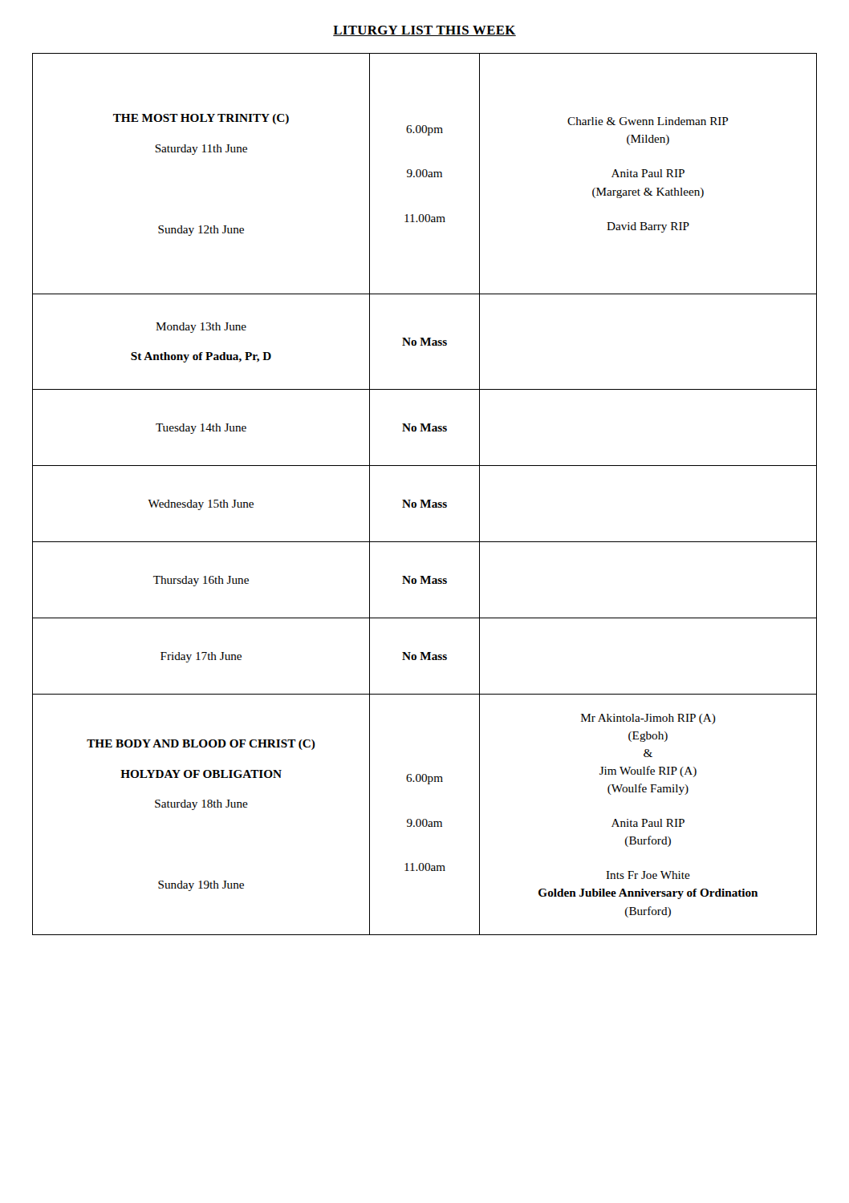LITURGY LIST THIS WEEK
| THE MOST HOLY TRINITY (C) Saturday 11th June Sunday 12th June | 6.00pm 9.00am 11.00am | Charlie & Gwenn Lindeman RIP (Milden) Anita Paul RIP (Margaret & Kathleen) David Barry RIP |
| Monday 13th June St Anthony of Padua, Pr, D | No Mass | |
| Tuesday 14th June | No Mass | |
| Wednesday 15th June | No Mass | |
| Thursday 16th June | No Mass | |
| Friday 17th June | No Mass | |
| THE BODY AND BLOOD OF CHRIST (C) HOLYDAY OF OBLIGATION Saturday 18th June Sunday 19th June | 6.00pm 9.00am 11.00am | Mr Akintola-Jimoh RIP (A) (Egboh) & Jim Woulfe RIP (A) (Woulfe Family) Anita Paul RIP (Burford) Ints Fr Joe White Golden Jubilee Anniversary of Ordination (Burford) |